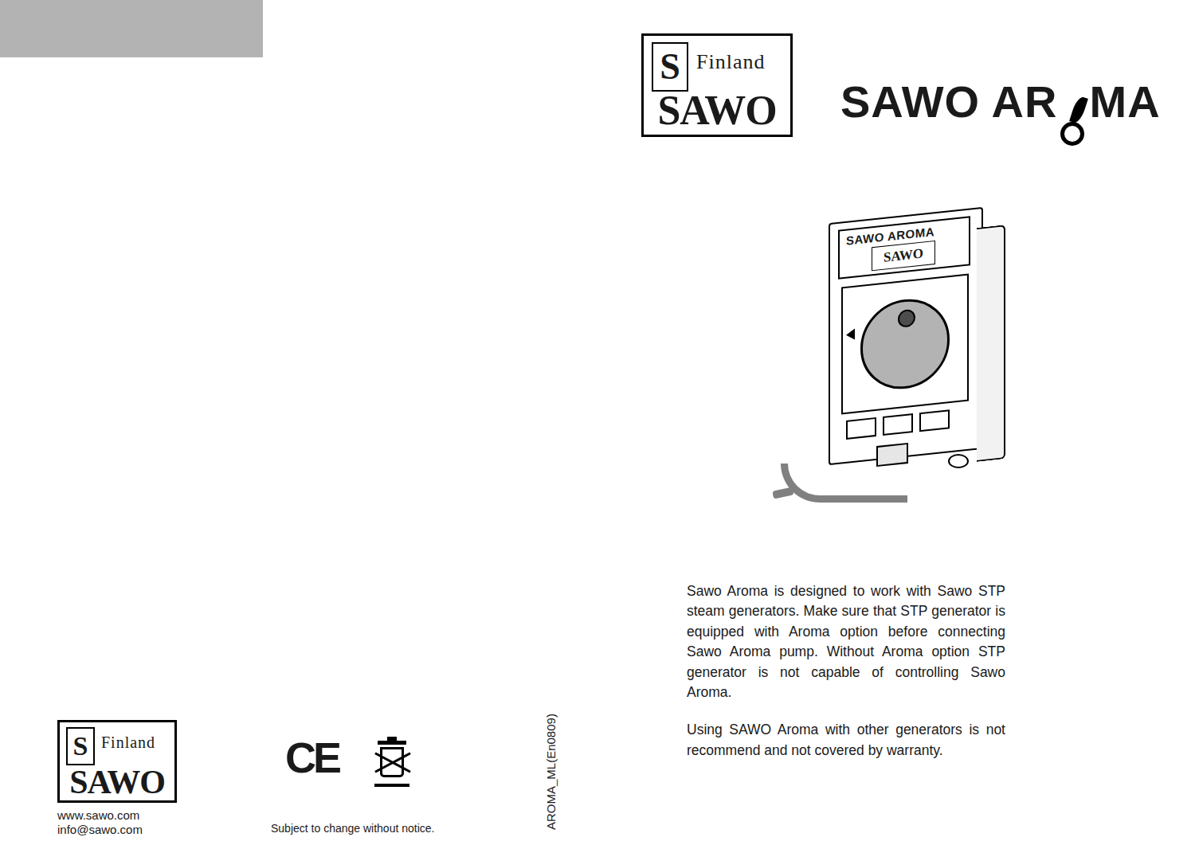S
Finland
SAWO
SAWO AR MA
SAWO AROMA
SAWO
Sawo Aroma is designed to work with Sawo STP steam generators. Make sure that STP generator is equipped with Aroma option before connecting Sawo Aroma pump. Without Aroma option STP generator is not capable of controlling Sawo Aroma.
Using SAWO Aroma with other generators is not recommend and not covered by warranty.
S
Finland
SAWO
www.sawo.com
info@sawo.com
CE
Subject to change without notice.
AROMA_ML(En0809)